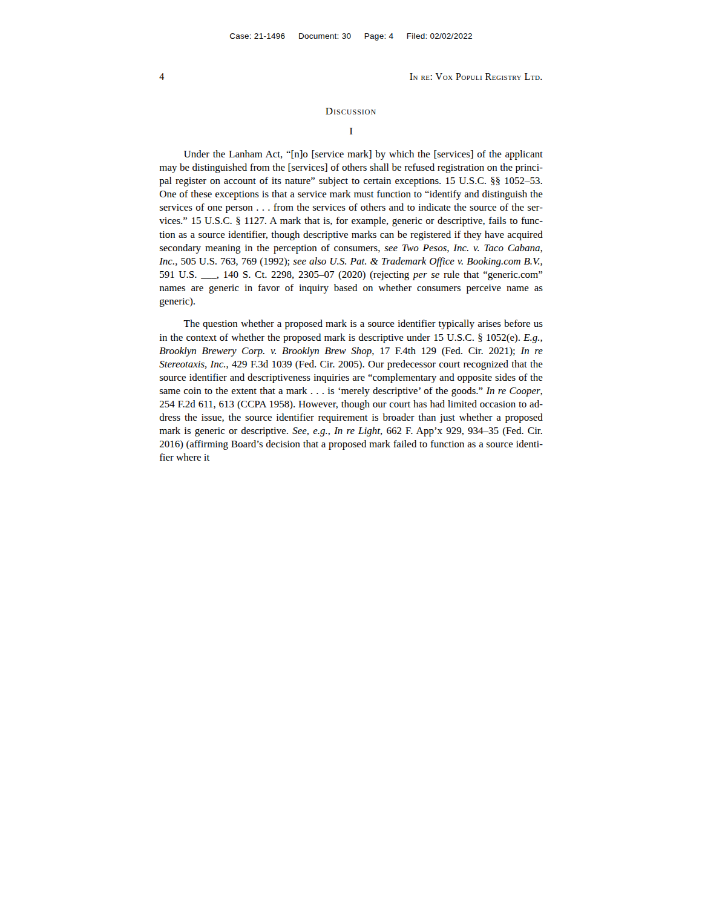Case: 21-1496 Document: 30 Page: 4 Filed: 02/02/2022
4 In re: Vox Populi Registry Ltd.
Discussion
I
Under the Lanham Act, “[n]o [service mark] by which the [services] of the applicant may be distinguished from the [services] of others shall be refused registration on the principal register on account of its nature” subject to certain exceptions. 15 U.S.C. §§ 1052–53. One of these exceptions is that a service mark must function to “identify and distinguish the services of one person . . . from the services of others and to indicate the source of the services.” 15 U.S.C. § 1127. A mark that is, for example, generic or descriptive, fails to function as a source identifier, though descriptive marks can be registered if they have acquired secondary meaning in the perception of consumers, see Two Pesos, Inc. v. Taco Cabana, Inc., 505 U.S. 763, 769 (1992); see also U.S. Pat. & Trademark Office v. Booking.com B.V., 591 U.S. ___, 140 S. Ct. 2298, 2305–07 (2020) (rejecting per se rule that “generic.com” names are generic in favor of inquiry based on whether consumers perceive name as generic).
The question whether a proposed mark is a source identifier typically arises before us in the context of whether the proposed mark is descriptive under 15 U.S.C. § 1052(e). E.g., Brooklyn Brewery Corp. v. Brooklyn Brew Shop, 17 F.4th 129 (Fed. Cir. 2021); In re Stereotaxis, Inc., 429 F.3d 1039 (Fed. Cir. 2005). Our predecessor court recognized that the source identifier and descriptiveness inquiries are “complementary and opposite sides of the same coin to the extent that a mark . . . is ‘merely descriptive’ of the goods.” In re Cooper, 254 F.2d 611, 613 (CCPA 1958). However, though our court has had limited occasion to address the issue, the source identifier requirement is broader than just whether a proposed mark is generic or descriptive. See, e.g., In re Light, 662 F. App’x 929, 934–35 (Fed. Cir. 2016) (affirming Board’s decision that a proposed mark failed to function as a source identifier where it